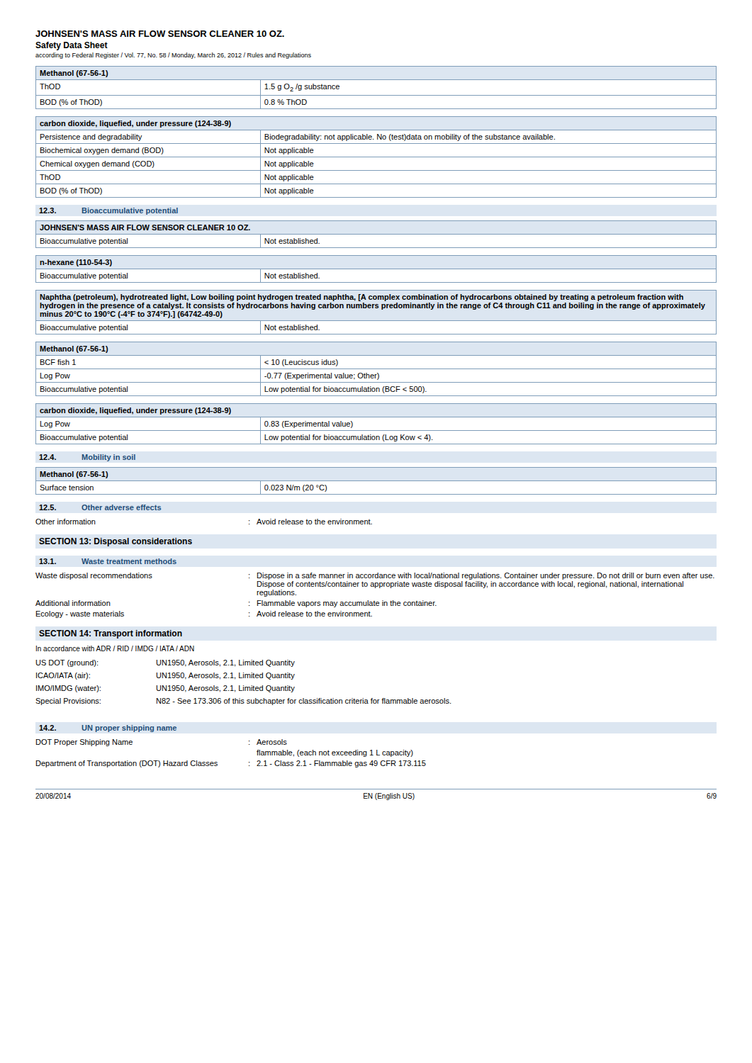JOHNSEN'S MASS AIR FLOW SENSOR CLEANER 10 OZ.
Safety Data Sheet
according to Federal Register / Vol. 77, No. 58 / Monday, March 26, 2012 / Rules and Regulations
| Methanol (67-56-1) |
| ThOD | 1.5 g O 2 /g substance |
| BOD (% of ThOD) | 0.8 % ThOD |
| carbon dioxide, liquefied, under pressure (124-38-9) |
| Persistence and degradability | Biodegradability: not applicable. No (test)data on mobility of the substance available. |
| Biochemical oxygen demand (BOD) | Not applicable |
| Chemical oxygen demand (COD) | Not applicable |
| ThOD | Not applicable |
| BOD (% of ThOD) | Not applicable |
12.3. Bioaccumulative potential
| JOHNSEN'S MASS AIR FLOW SENSOR CLEANER 10 OZ. |
| Bioaccumulative potential | Not established. |
| n-hexane (110-54-3) |
| Bioaccumulative potential | Not established. |
| Naphtha (petroleum), hydrotreated light, Low boiling point hydrogen treated naphtha, [A complex combination of hydrocarbons obtained by treating a petroleum fraction with hydrogen in the presence of a catalyst. It consists of hydrocarbons having carbon numbers predominantly in the range of C4 through C11 and boiling in the range of approximately minus 20°C to 190°C (-4°F to 374°F).] (64742-49-0) |
| Bioaccumulative potential | Not established. |
| Methanol (67-56-1) |
| BCF fish 1 | < 10 (Leuciscus idus) |
| Log Pow | -0.77 (Experimental value; Other) |
| Bioaccumulative potential | Low potential for bioaccumulation (BCF < 500). |
| carbon dioxide, liquefied, under pressure (124-38-9) |
| Log Pow | 0.83 (Experimental value) |
| Bioaccumulative potential | Low potential for bioaccumulation (Log Kow < 4). |
12.4. Mobility in soil
| Methanol (67-56-1) |
| Surface tension | 0.023 N/m (20 °C) |
12.5. Other adverse effects
Other information
:
Avoid release to the environment.
SECTION 13: Disposal considerations
13.1. Waste treatment methods
Waste disposal recommendations
:
Dispose in a safe manner in accordance with local/national regulations. Container under pressure. Do not drill or burn even after use. Dispose of contents/container to appropriate waste disposal facility, in accordance with local, regional, national, international regulations.
Additional information
:
Flammable vapors may accumulate in the container.
Ecology - waste materials
:
Avoid release to the environment.
SECTION 14: Transport information
In accordance with ADR / RID / IMDG / IATA / ADN
US DOT (ground):
UN1950, Aerosols, 2.1, Limited Quantity
ICAO/IATA (air):
UN1950, Aerosols, 2.1, Limited Quantity
IMO/IMDG (water):
UN1950, Aerosols, 2.1, Limited Quantity
Special Provisions:
N82 - See 173.306 of this subchapter for classification criteria for flammable aerosols.
14.2. UN proper shipping name
DOT Proper Shipping Name
:
Aerosols
flammable, (each not exceeding 1 L capacity)
Department of Transportation (DOT) Hazard Classes
:
2.1 - Class 2.1 - Flammable gas 49 CFR 173.115
20/08/2014
EN (English US)
6/9